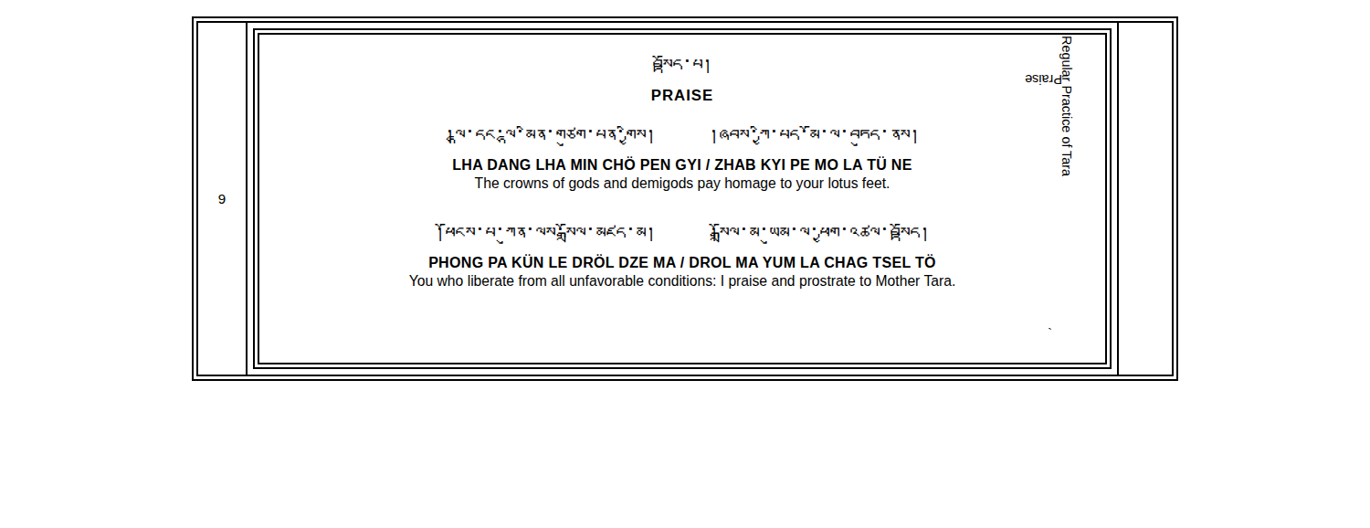9
བསྟོད་པ།
PRAISE
།ལྷ་དང་ལྷ་མིན་གཙུག་པན་གྱིས། །ཞབས་ཀྱི་པད་མོ་ལ་བཏུད་ནས།
LHA DANG LHA MIN CHÖ PEN GYI / ZHAB KYI PE MO LA TÜ NE
The crowns of gods and demigods pay homage to your lotus feet.
།ཕོངས་པ་ཀུན་ལས་སྒྲོལ་མཛད་མ། །སྒྲོལ་མ་ཡུམ་ལ་ཕྱག་འཚལ་བསྟོད།
PHONG PA KÜN LE DRÖL DZE MA / DROL MA YUM LA CHAG TSEL TÖ
You who liberate from all unfavorable conditions: I praise and prostrate to Mother Tara.
`
Regular Practice of Tara Praise